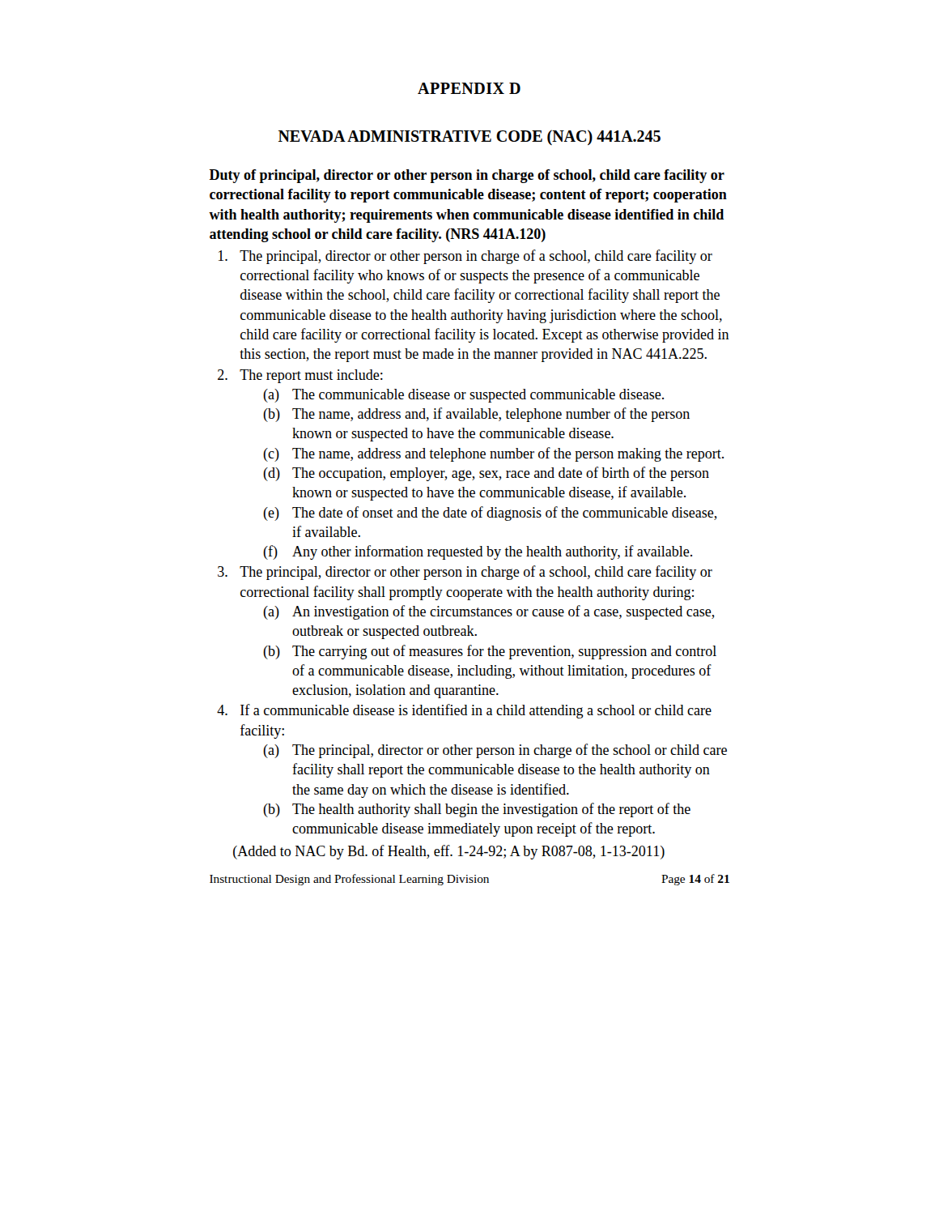APPENDIX D
NEVADA ADMINISTRATIVE CODE (NAC) 441A.245
Duty of principal, director or other person in charge of school, child care facility or correctional facility to report communicable disease; content of report; cooperation with health authority; requirements when communicable disease identified in child attending school or child care facility. (NRS 441A.120)
1. The principal, director or other person in charge of a school, child care facility or correctional facility who knows of or suspects the presence of a communicable disease within the school, child care facility or correctional facility shall report the communicable disease to the health authority having jurisdiction where the school, child care facility or correctional facility is located. Except as otherwise provided in this section, the report must be made in the manner provided in NAC 441A.225.
2. The report must include:
(a) The communicable disease or suspected communicable disease.
(b) The name, address and, if available, telephone number of the person known or suspected to have the communicable disease.
(c) The name, address and telephone number of the person making the report.
(d) The occupation, employer, age, sex, race and date of birth of the person known or suspected to have the communicable disease, if available.
(e) The date of onset and the date of diagnosis of the communicable disease, if available.
(f) Any other information requested by the health authority, if available.
3. The principal, director or other person in charge of a school, child care facility or correctional facility shall promptly cooperate with the health authority during:
(a) An investigation of the circumstances or cause of a case, suspected case, outbreak or suspected outbreak.
(b) The carrying out of measures for the prevention, suppression and control of a communicable disease, including, without limitation, procedures of exclusion, isolation and quarantine.
4. If a communicable disease is identified in a child attending a school or child care facility:
(a) The principal, director or other person in charge of the school or child care facility shall report the communicable disease to the health authority on the same day on which the disease is identified.
(b) The health authority shall begin the investigation of the report of the communicable disease immediately upon receipt of the report.
(Added to NAC by Bd. of Health, eff. 1-24-92; A by R087-08, 1-13-2011)
Instructional Design and Professional Learning Division
Page 14 of 21